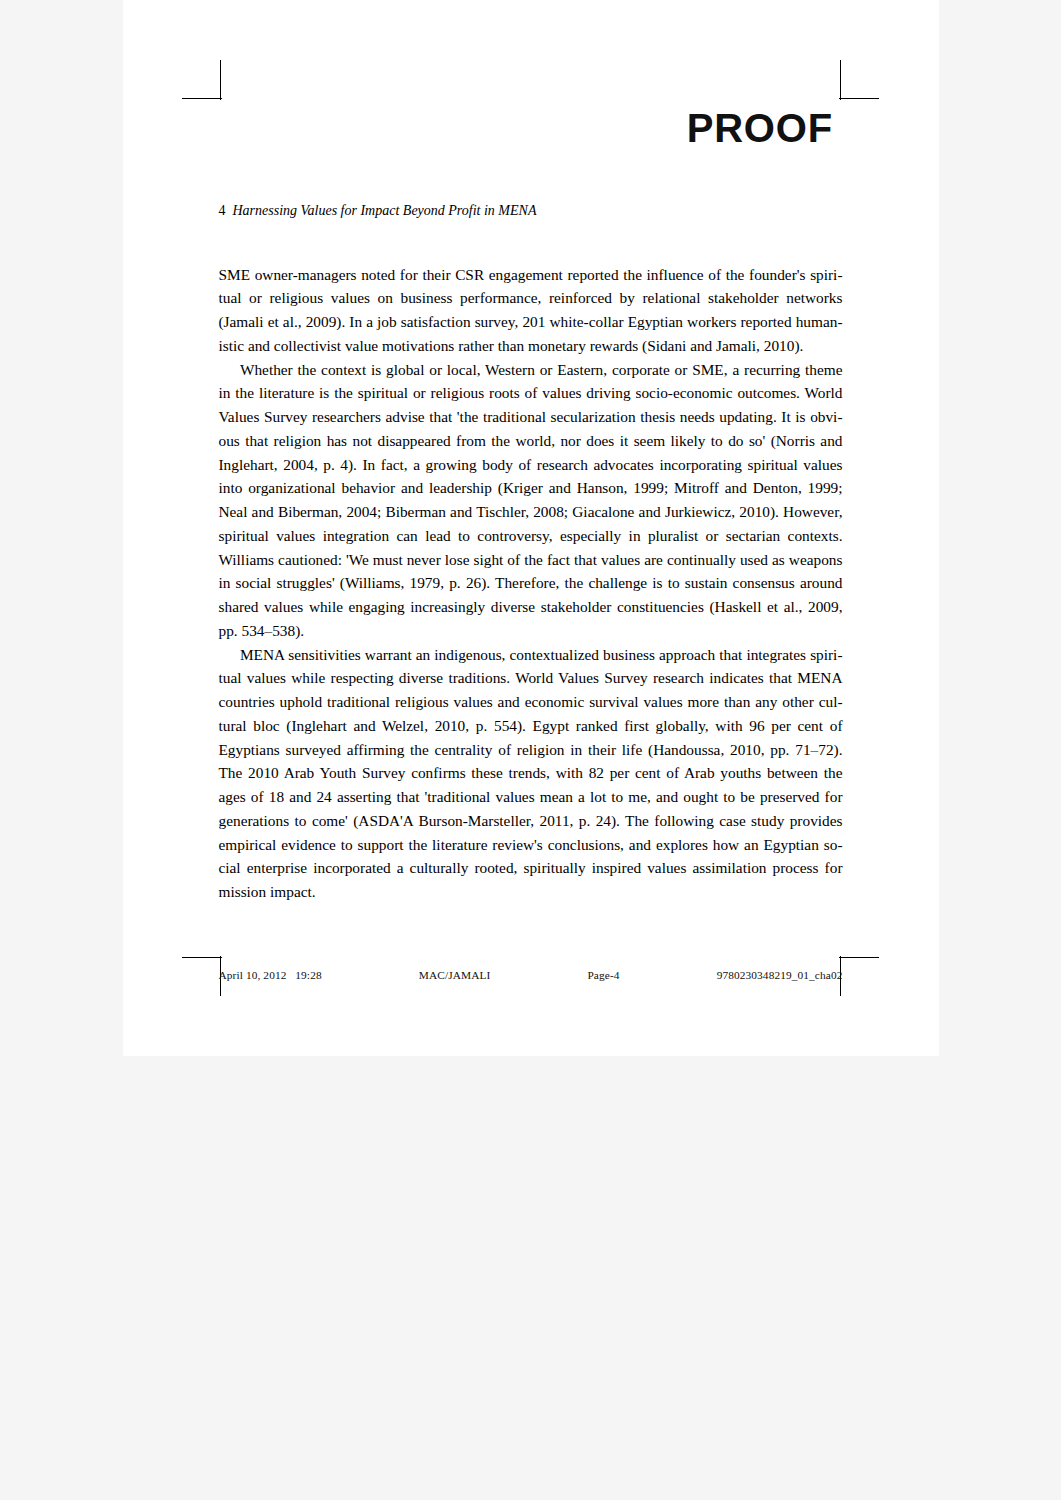PROOF
4 Harnessing Values for Impact Beyond Profit in MENA
SME owner-managers noted for their CSR engagement reported the influence of the founder's spiritual or religious values on business performance, reinforced by relational stakeholder networks (Jamali et al., 2009). In a job satisfaction survey, 201 white-collar Egyptian workers reported humanistic and collectivist value motivations rather than monetary rewards (Sidani and Jamali, 2010).
Whether the context is global or local, Western or Eastern, corporate or SME, a recurring theme in the literature is the spiritual or religious roots of values driving socio-economic outcomes. World Values Survey researchers advise that 'the traditional secularization thesis needs updating. It is obvious that religion has not disappeared from the world, nor does it seem likely to do so' (Norris and Inglehart, 2004, p. 4). In fact, a growing body of research advocates incorporating spiritual values into organizational behavior and leadership (Kriger and Hanson, 1999; Mitroff and Denton, 1999; Neal and Biberman, 2004; Biberman and Tischler, 2008; Giacalone and Jurkiewicz, 2010). However, spiritual values integration can lead to controversy, especially in pluralist or sectarian contexts. Williams cautioned: 'We must never lose sight of the fact that values are continually used as weapons in social struggles' (Williams, 1979, p. 26). Therefore, the challenge is to sustain consensus around shared values while engaging increasingly diverse stakeholder constituencies (Haskell et al., 2009, pp. 534–538).
MENA sensitivities warrant an indigenous, contextualized business approach that integrates spiritual values while respecting diverse traditions. World Values Survey research indicates that MENA countries uphold traditional religious values and economic survival values more than any other cultural bloc (Inglehart and Welzel, 2010, p. 554). Egypt ranked first globally, with 96 per cent of Egyptians surveyed affirming the centrality of religion in their life (Handoussa, 2010, pp. 71–72). The 2010 Arab Youth Survey confirms these trends, with 82 per cent of Arab youths between the ages of 18 and 24 asserting that 'traditional values mean a lot to me, and ought to be preserved for generations to come' (ASDA'A Burson-Marsteller, 2011, p. 24). The following case study provides empirical evidence to support the literature review's conclusions, and explores how an Egyptian social enterprise incorporated a culturally rooted, spiritually inspired values assimilation process for mission impact.
April 10, 2012 19:28 MAC/JAMALI Page-4 9780230348219_01_cha02